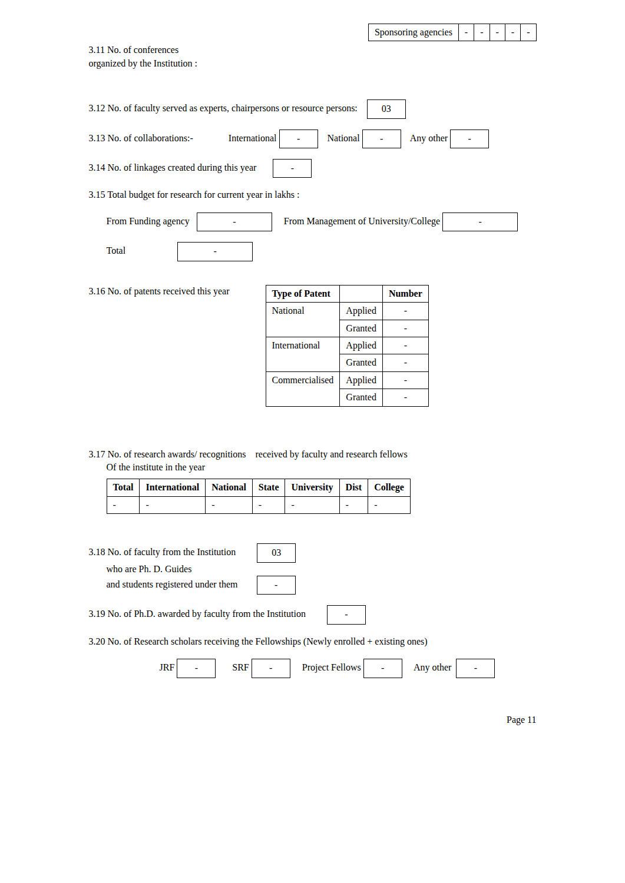| Sponsoring agencies | - | - | - | - | - |
3.11 No. of conferences
organized by the Institution :
3.12 No. of faculty served as experts, chairpersons or resource persons: 03
3.13 No. of collaborations:- International - National - Any other -
3.14 No. of linkages created during this year -
3.15 Total budget for research for current year in lakhs :
From Funding agency - From Management of University/College -
Total -
3.16 No. of patents received this year
| Type of Patent | | Number |
| --- | --- | --- |
| National | Applied | - |
| Granted | - |
| International | Applied | - |
| Granted | - |
| Commercialised | Applied | - |
| Granted | - |
3.17 No. of research awards/ recognitions received by faculty and research fellows
Of the institute in the year
| Total | International | National | State | University | Dist | College |
| --- | --- | --- | --- | --- | --- | --- |
| - | - | - | - | - | - | - |
3.18 No. of faculty from the Institution 03
who are Ph. D. Guides
and students registered under them -
3.19 No. of Ph.D. awarded by faculty from the Institution -
3.20 No. of Research scholars receiving the Fellowships (Newly enrolled + existing ones)
JRF - SRF - Project Fellows - Any other -
Page 11